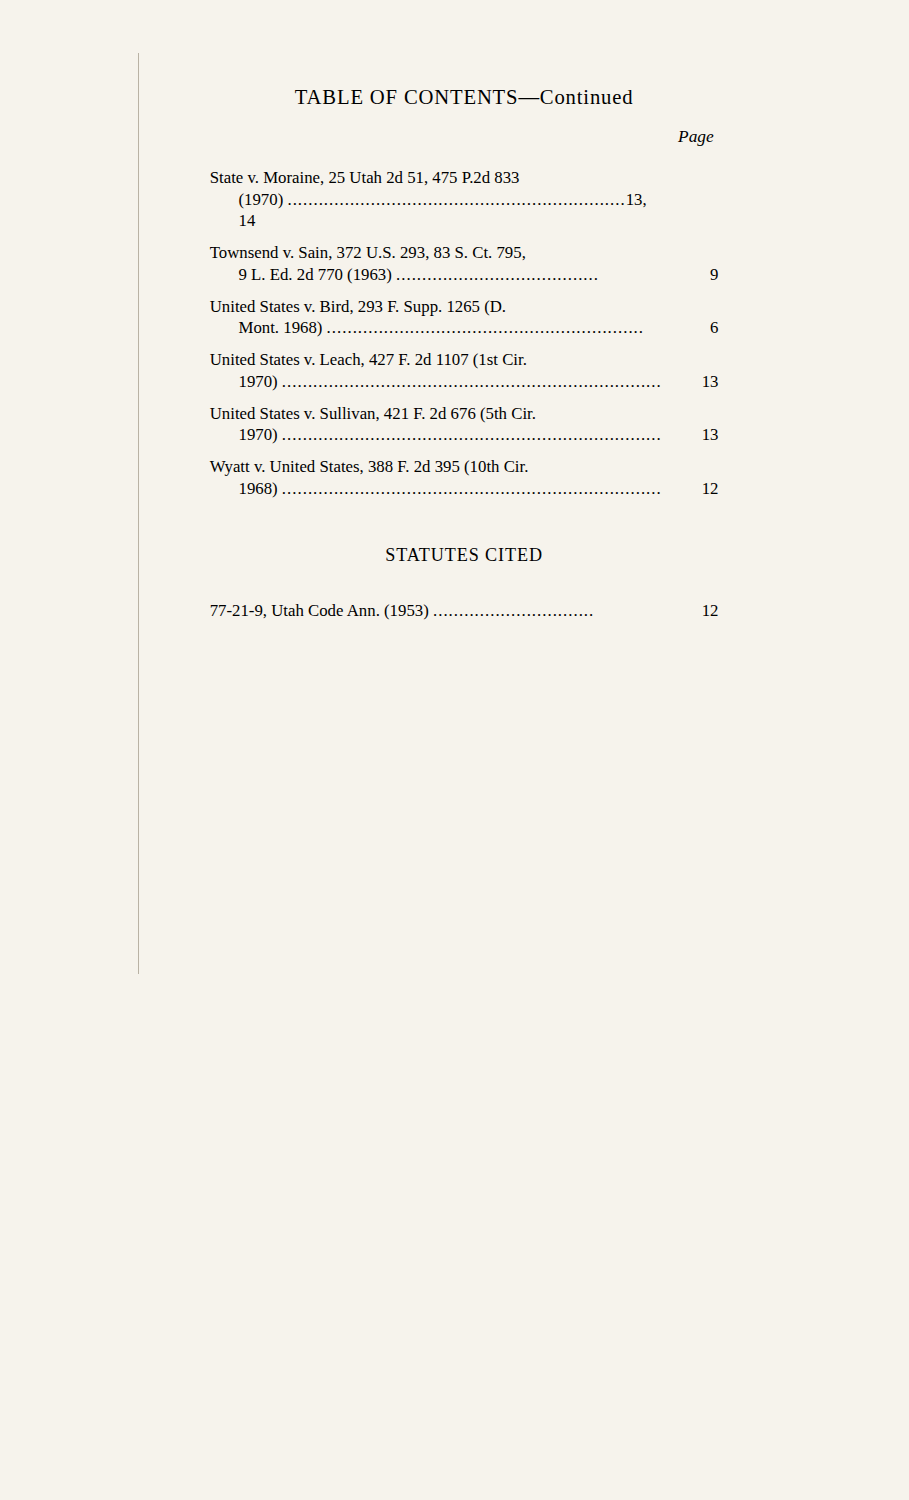TABLE OF CONTENTS—Continued
Page
| State v. Moraine, 25 Utah 2d 51, 475 P.2d 833 (1970) ................................................................. 13, 14 | |
| Townsend v. Sain, 372 U.S. 293, 83 S. Ct. 795, 9 L. Ed. 2d 770 (1963) ....................................... | 9 |
| United States v. Bird, 293 F. Supp. 1265 (D. Mont. 1968) ............................................................. | 6 |
| United States v. Leach, 427 F. 2d 1107 (1st Cir. 1970) ......................................................................... | 13 |
| United States v. Sullivan, 421 F. 2d 676 (5th Cir. 1970) ......................................................................... | 13 |
| Wyatt v. United States, 388 F. 2d 395 (10th Cir. 1968) ......................................................................... | 12 |
STATUTES CITED
| 77-21-9, Utah Code Ann. (1953) ............................... | 12 |